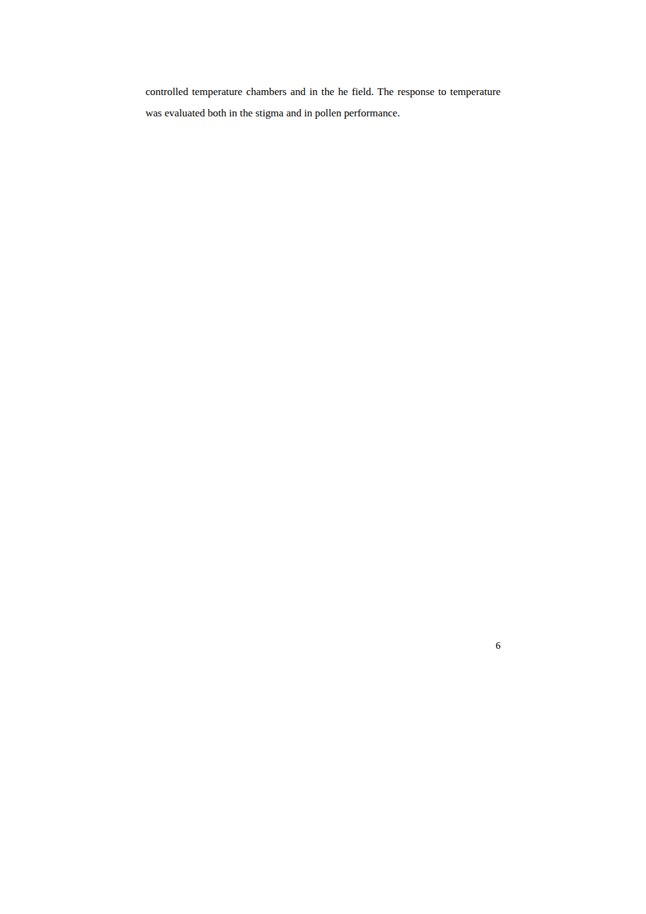controlled temperature chambers and in the he field. The response to temperature was evaluated both in the stigma and in pollen performance.
6